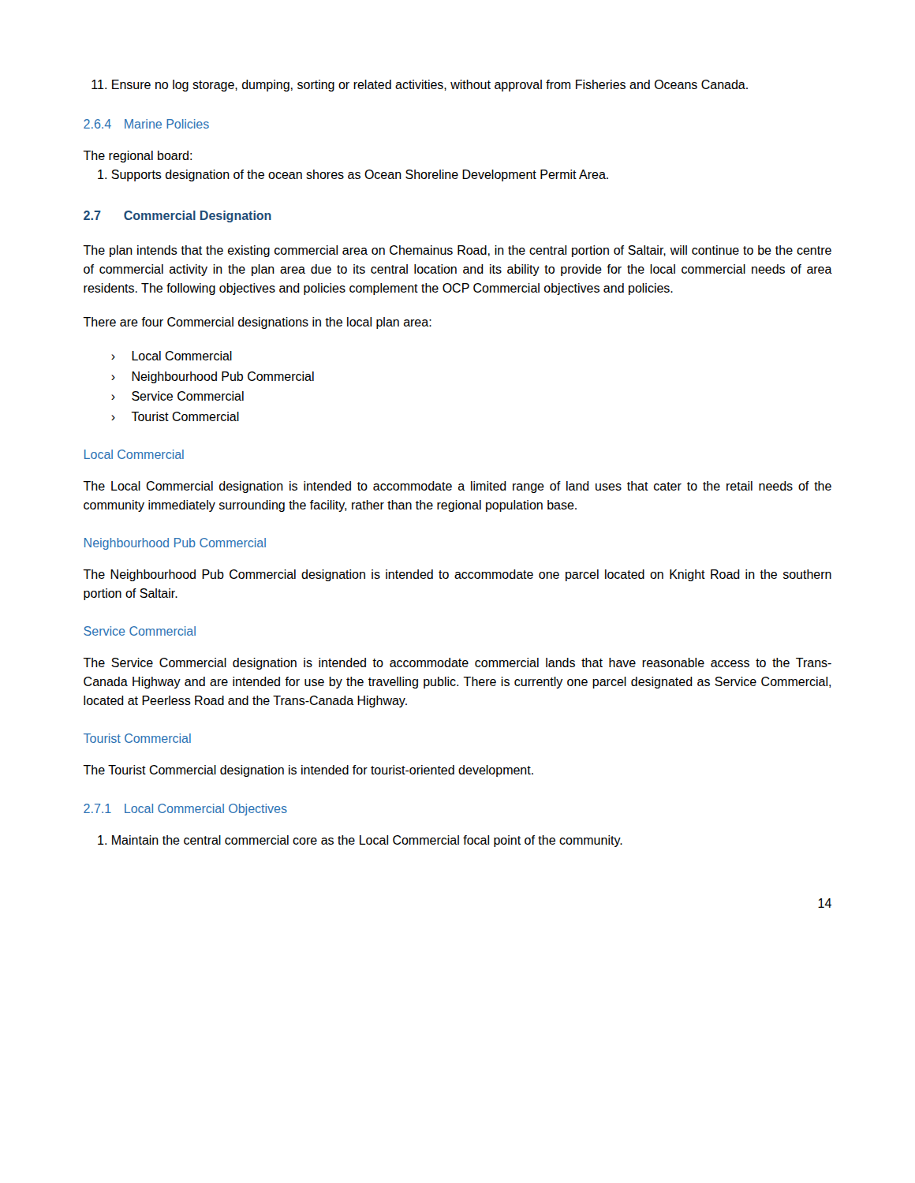Ensure no log storage, dumping, sorting or related activities, without approval from Fisheries and Oceans Canada.
2.6.4 Marine Policies
The regional board:
Supports designation of the ocean shores as Ocean Shoreline Development Permit Area.
2.7 Commercial Designation
The plan intends that the existing commercial area on Chemainus Road, in the central portion of Saltair, will continue to be the centre of commercial activity in the plan area due to its central location and its ability to provide for the local commercial needs of area residents. The following objectives and policies complement the OCP Commercial objectives and policies.
There are four Commercial designations in the local plan area:
Local Commercial
Neighbourhood Pub Commercial
Service Commercial
Tourist Commercial
Local Commercial
The Local Commercial designation is intended to accommodate a limited range of land uses that cater to the retail needs of the community immediately surrounding the facility, rather than the regional population base.
Neighbourhood Pub Commercial
The Neighbourhood Pub Commercial designation is intended to accommodate one parcel located on Knight Road in the southern portion of Saltair.
Service Commercial
The Service Commercial designation is intended to accommodate commercial lands that have reasonable access to the Trans-Canada Highway and are intended for use by the travelling public. There is currently one parcel designated as Service Commercial, located at Peerless Road and the Trans-Canada Highway.
Tourist Commercial
The Tourist Commercial designation is intended for tourist-oriented development.
2.7.1 Local Commercial Objectives
Maintain the central commercial core as the Local Commercial focal point of the community.
14